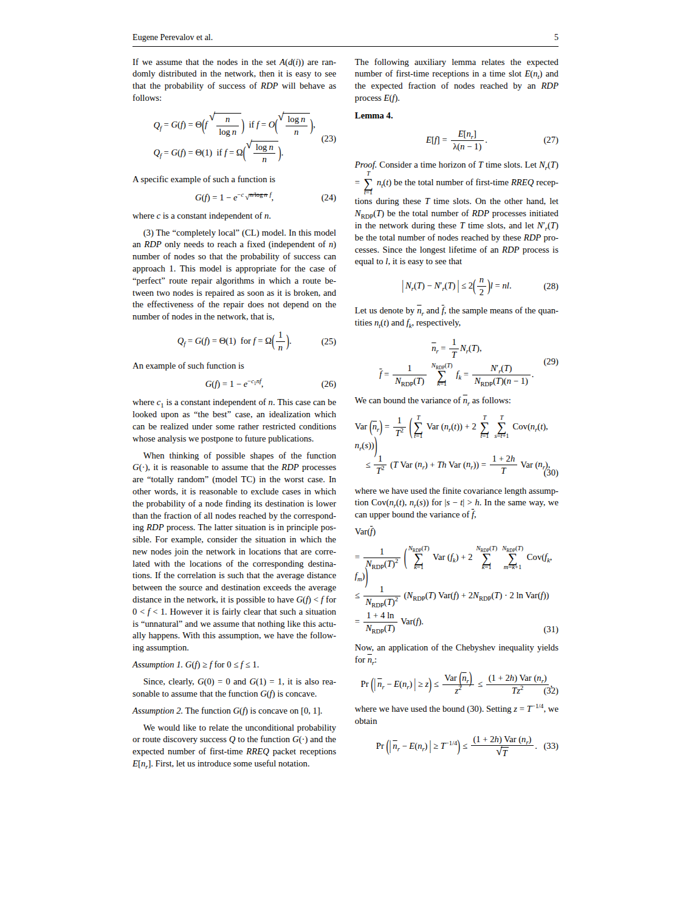Eugene Perevalov et al. 5
If we assume that the nodes in the set A(d(i)) are randomly distributed in the network, then it is easy to see that the probability of success of RDP will behave as follows:
Qf = G(f) = Θ(f nlog n) if f = O(log n n), Qf = G(f) = Θ(1) if f = Ω(log n n). (23)
A specific example of such a function is
G(f) = 1 − e−c n/log n f, (24)
where c is a constant independent of n.
(3) The “completely local” (CL) model. In this model an RDP only needs to reach a fixed (independent of n) number of nodes so that the probability of success can approach 1. This model is appropriate for the case of “perfect” route repair algorithms in which a route between two nodes is repaired as soon as it is broken, and the effectiveness of the repair does not depend on the number of nodes in the network, that is,
Qf = G(f) = Θ(1) for f = Ω(1 n). (25)
An example of such function is
G(f) = 1 − e−c1nf, (26)
where c1 is a constant independent of n. This case can be looked upon as “the best” case, an idealization which can be realized under some rather restricted conditions whose analysis we postpone to future publications.
When thinking of possible shapes of the function G(·), it is reasonable to assume that the RDP processes are “totally random” (model TC) in the worst case. In other words, it is reasonable to exclude cases in which the probability of a node finding its destination is lower than the fraction of all nodes reached by the corresponding RDP process. The latter situation is in principle possible. For example, consider the situation in which the new nodes join the network in locations that are correlated with the locations of the corresponding destinations. If the correlation is such that the average distance between the source and destination exceeds the average distance in the network, it is possible to have G(f) < f for 0 < f < 1. However it is fairly clear that such a situation is “unnatural” and we assume that nothing like this actually happens. With this assumption, we have the following assumption.
Assumption 1. G(f) ≥ f for 0 ≤ f ≤ 1.
Since, clearly, G(0) = 0 and G(1) = 1, it is also reasonable to assume that the function G(f) is concave.
Assumption 2. The function G(f) is concave on [0, 1].
We would like to relate the unconditional probability or route discovery success Q to the function G(·) and the expected number of first-time RREQ packet receptions E[nr]. First, let us introduce some useful notation.
The following auxiliary lemma relates the expected number of first-time receptions in a time slot E(nt) and the expected fraction of nodes reached by an RDP process E(f).
Lemma 4.
E[f] = E[nr] λ(n − 1). (27)
Proof. Consider a time horizon of T time slots. Let Nr(T) = T∑t=1 nt(t) be the total number of first-time RREQ receptions during these T time slots. On the other hand, let NRDP(T) be the total number of RDP processes initiated in the network during these T time slots, and let N′r(T) be the total number of nodes reached by these RDP processes. Since the longest lifetime of an RDP process is equal to l, it is easy to see that
| Nr(T) − N′r(T) | ≤ 2(n 2) l = nl. (28)
Let us denote by nr and f, the sample means of the quantities nt(t) and fk, respectively,
nr = 1 T Nr(T), f = 1 NRDP(T) NRDP(T)∑k=1 fk = N′r(T) NRDP(T)(n − 1). (29)
We can bound the variance of nr as follows:
Var (nr) = 1 T2 (T∑t=1 Var (nr(t)) + 2 T∑t=1 T∑s=t+1 Cov(nr(t), nr(s))) ≤ 1 T2 (T Var (nr) + Th Var (nr)) = 1 + 2h T Var (nr), (30)
where we have used the finite covariance length assumption Cov(nr(t), nr(s)) for |s − t| > h. In the same way, we can upper bound the variance of f,
Var(f)
= 1 NRDP(T)2 (NRDP(T)∑k=1 Var (fk) + 2 NRDP(T)∑k=1 NRDP(T)∑m=k+1 Cov(fk, fm)) ≤ 1 NRDP(T)2 (NRDP(T) Var(f) + 2NRDP(T) · 2 ln Var(f)) = 1 + 4 ln NRDP(T) Var(f). (31)
Now, an application of the Chebyshev inequality yields for nr:
Pr (| nr − E(nr) | ≥ z) ≤ Var (nr) z2 ≤ (1 + 2h) Var (nr) Tz2, (32)
where we have used the bound (30). Setting z = T−1/4, we obtain
Pr (| nr − E(nr) | ≥ T−1/4) ≤ (1 + 2h) Var (nr) T. (33)